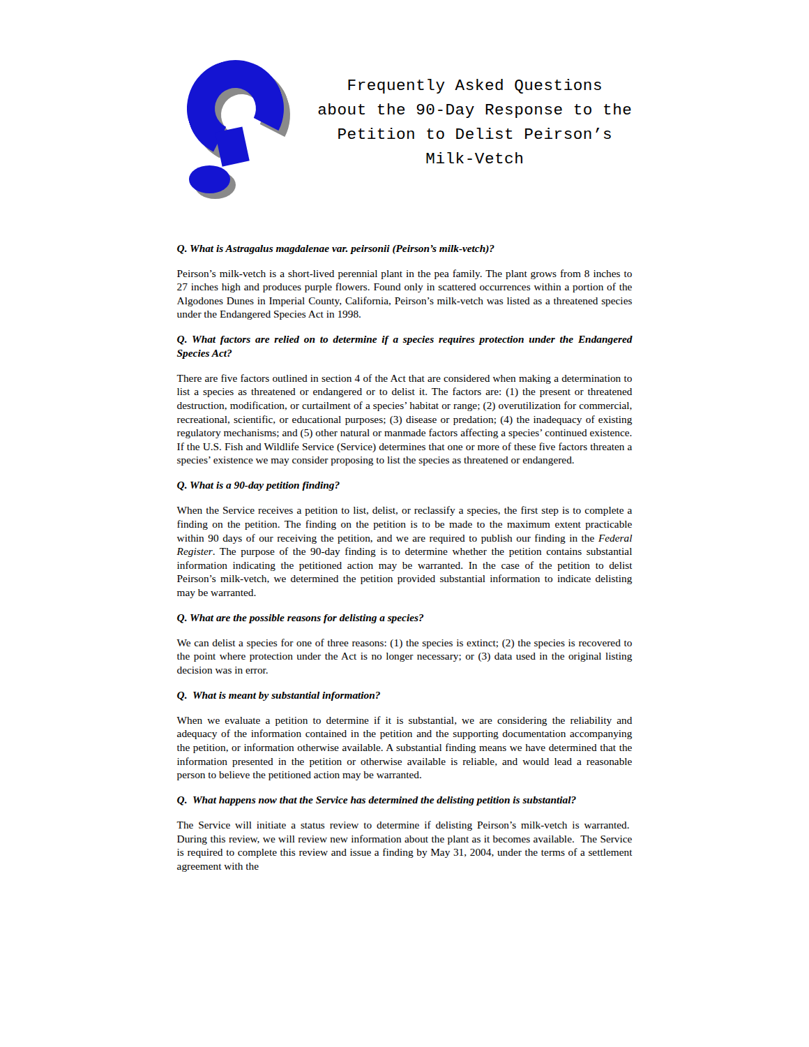Frequently Asked Questions
about the 90-Day Response to the
Petition to Delist Peirson’s Milk-Vetch
Q. What is Astragalus magdalenae var. peirsonii (Peirson’s milk-vetch)?
Peirson’s milk-vetch is a short-lived perennial plant in the pea family. The plant grows from 8 inches to 27 inches high and produces purple flowers. Found only in scattered occurrences within a portion of the Algodones Dunes in Imperial County, California, Peirson’s milk-vetch was listed as a threatened species under the Endangered Species Act in 1998.
Q. What factors are relied on to determine if a species requires protection under the Endangered Species Act?
There are five factors outlined in section 4 of the Act that are considered when making a determination to list a species as threatened or endangered or to delist it. The factors are: (1) the present or threatened destruction, modification, or curtailment of a species’ habitat or range; (2) overutilization for commercial, recreational, scientific, or educational purposes; (3) disease or predation; (4) the inadequacy of existing regulatory mechanisms; and (5) other natural or manmade factors affecting a species’ continued existence. If the U.S. Fish and Wildlife Service (Service) determines that one or more of these five factors threaten a species’ existence we may consider proposing to list the species as threatened or endangered.
Q. What is a 90-day petition finding?
When the Service receives a petition to list, delist, or reclassify a species, the first step is to complete a finding on the petition. The finding on the petition is to be made to the maximum extent practicable within 90 days of our receiving the petition, and we are required to publish our finding in the Federal Register. The purpose of the 90-day finding is to determine whether the petition contains substantial information indicating the petitioned action may be warranted. In the case of the petition to delist Peirson’s milk-vetch, we determined the petition provided substantial information to indicate delisting may be warranted.
Q. What are the possible reasons for delisting a species?
We can delist a species for one of three reasons: (1) the species is extinct; (2) the species is recovered to the point where protection under the Act is no longer necessary; or (3) data used in the original listing decision was in error.
Q. What is meant by substantial information?
When we evaluate a petition to determine if it is substantial, we are considering the reliability and adequacy of the information contained in the petition and the supporting documentation accompanying the petition, or information otherwise available. A substantial finding means we have determined that the information presented in the petition or otherwise available is reliable, and would lead a reasonable person to believe the petitioned action may be warranted.
Q. What happens now that the Service has determined the delisting petition is substantial?
The Service will initiate a status review to determine if delisting Peirson’s milk-vetch is warranted. During this review, we will review new information about the plant as it becomes available. The Service is required to complete this review and issue a finding by May 31, 2004, under the terms of a settlement agreement with the